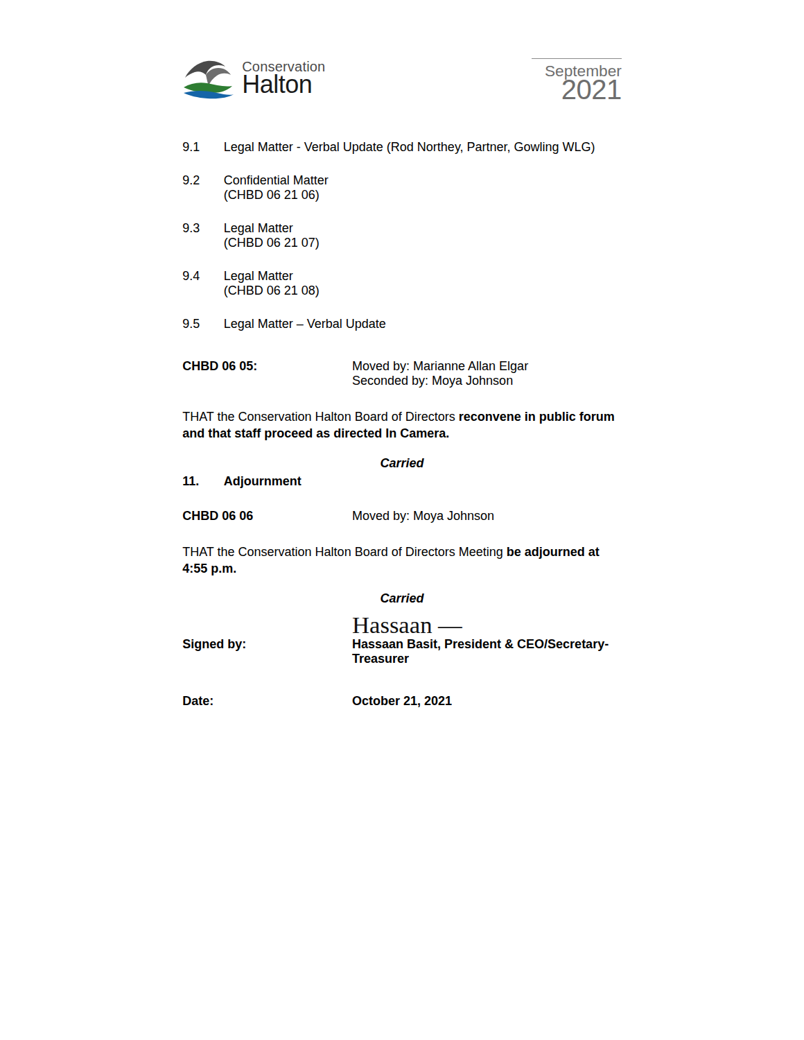Conservation Halton
September 2021
9.1
Legal Matter - Verbal Update (Rod Northey, Partner, Gowling WLG)
9.2
Confidential Matter (CHBD 06 21 06)
9.3
Legal Matter (CHBD 06 21 07)
9.4
Legal Matter (CHBD 06 21 08)
9.5
Legal Matter – Verbal Update
CHBD 06 05:
Moved by: Marianne Allan Elgar
Seconded by: Moya Johnson
THAT the Conservation Halton Board of Directors reconvene in public forum and that staff proceed as directed In Camera.
Carried
11.
Adjournment
CHBD 06 06
Moved by: Moya Johnson
THAT the Conservation Halton Board of Directors Meeting be adjourned at 4:55 p.m.
Carried
Hassaan —
Signed by:
Hassaan Basit, President & CEO/Secretary-Treasurer
Date:
October 21, 2021